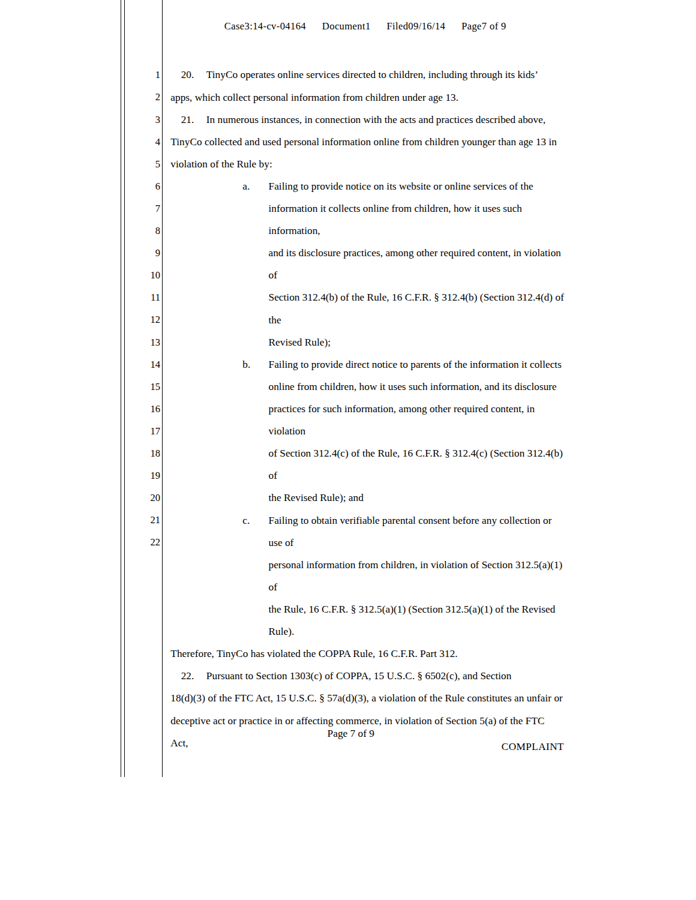Case3:14-cv-04164 Document1 Filed09/16/14 Page7 of 9
1
2
3
4
5
6
7
8
9
10
11
12
13
14
15
16
17
18
19
20
21
22
20. TinyCo operates online services directed to children, including through its kids’
apps, which collect personal information from children under age 13.
21. In numerous instances, in connection with the acts and practices described above,
TinyCo collected and used personal information online from children younger than age 13 in
violation of the Rule by:
a. Failing to provide notice on its website or online services of the
information it collects online from children, how it uses such information,
and its disclosure practices, among other required content, in violation of
Section 312.4(b) of the Rule, 16 C.F.R. § 312.4(b) (Section 312.4(d) of the
Revised Rule);
b. Failing to provide direct notice to parents of the information it collects
online from children, how it uses such information, and its disclosure
practices for such information, among other required content, in violation
of Section 312.4(c) of the Rule, 16 C.F.R. § 312.4(c) (Section 312.4(b) of
the Revised Rule); and
c. Failing to obtain verifiable parental consent before any collection or use of
personal information from children, in violation of Section 312.5(a)(1) of
the Rule, 16 C.F.R. § 312.5(a)(1) (Section 312.5(a)(1) of the Revised
Rule).
Therefore, TinyCo has violated the COPPA Rule, 16 C.F.R. Part 312.
22. Pursuant to Section 1303(c) of COPPA, 15 U.S.C. § 6502(c), and Section
18(d)(3) of the FTC Act, 15 U.S.C. § 57a(d)(3), a violation of the Rule constitutes an unfair or
deceptive act or practice in or affecting commerce, in violation of Section 5(a) of the FTC Act,
Page 7 of 9 COMPLAINT